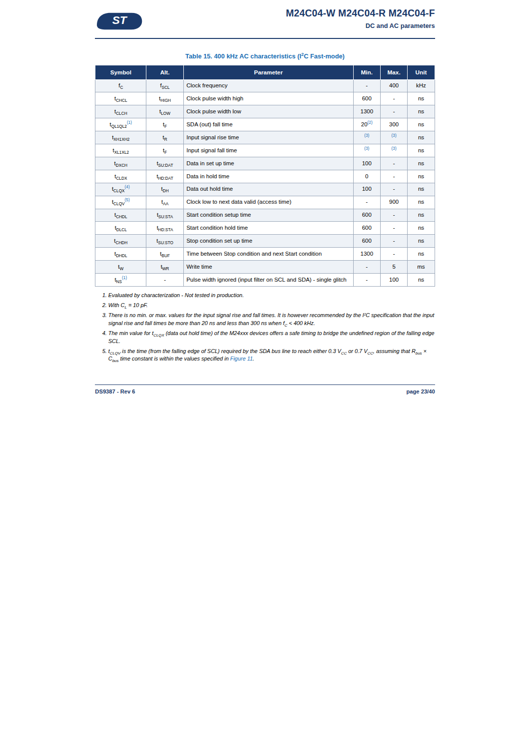ST
M24C04-W M24C04-R M24C04-F
DC and AC parameters
Table 15. 400 kHz AC characteristics (I2C Fast-mode)
| Symbol | Alt. | Parameter | Min. | Max. | Unit |
| --- | --- | --- | --- | --- | --- |
| f C | f SCL | Clock frequency | - | 400 | kHz |
| t CHCL | t HIGH | Clock pulse width high | 600 | - | ns |
| t CLCH | t LOW | Clock pulse width low | 1300 | - | ns |
| t QL1QL2 (1) | t F | SDA (out) fall time | 20 (2) | 300 | ns |
| t XH1XH2 | t R | Input signal rise time | (3) | (3) | ns |
| t XL1XL2 | t F | Input signal fall time | (3) | (3) | ns |
| t DXCH | t SU:DAT | Data in set up time | 100 | - | ns |
| t CLDX | t HD:DAT | Data in hold time | 0 | - | ns |
| t CLQX (4) | t DH | Data out hold time | 100 | - | ns |
| t CLQV (5) | t AA | Clock low to next data valid (access time) | - | 900 | ns |
| t CHDL | t SU:STA | Start condition setup time | 600 | - | ns |
| t DLCL | t HD:STA | Start condition hold time | 600 | - | ns |
| t CHDH | t SU:STO | Stop condition set up time | 600 | - | ns |
| t DHDL | t BUF | Time between Stop condition and next Start condition | 1300 | - | ns |
| t W | t WR | Write time | - | 5 | ms |
| t NS (1) | - | Pulse width ignored (input filter on SCL and SDA) - single glitch | - | 100 | ns |
Evaluated by characterization - Not tested in production.
With CL = 10 pF.
There is no min. or max. values for the input signal rise and fall times. It is however recommended by the I²C specification that the input signal rise and fall times be more than 20 ns and less than 300 ns when fC < 400 kHz.
The min value for tCLQX (data out hold time) of the M24xxx devices offers a safe timing to bridge the undefined region of the falling edge SCL.
tCLQV is the time (from the falling edge of SCL) required by the SDA bus line to reach either 0.3 VCC or 0.7 VCC, assuming that Rbus × Cbus time constant is within the values specified in Figure 11.
DS9387 - Rev 6
page 23/40